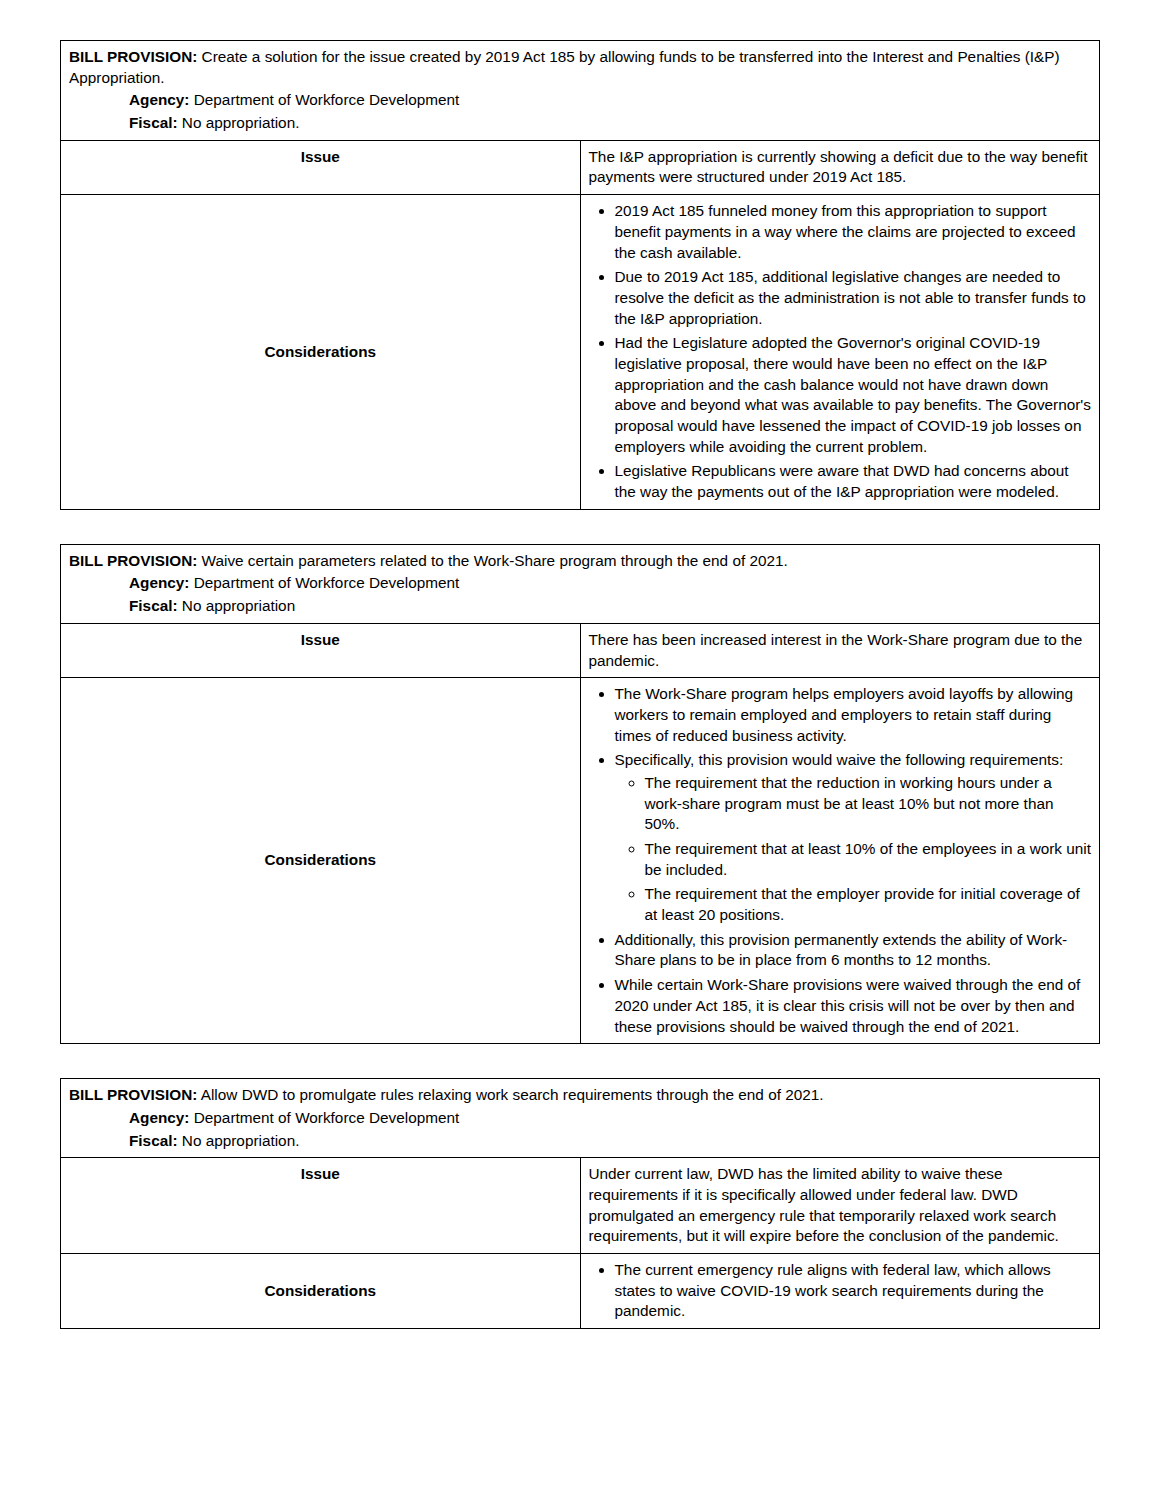| BILL PROVISION: Create a solution for the issue created by 2019 Act 185 by allowing funds to be transferred into the Interest and Penalties (I&P) Appropriation. Agency: Department of Workforce Development Fiscal: No appropriation. |
| Issue | The I&P appropriation is currently showing a deficit due to the way benefit payments were structured under 2019 Act 185. |
| Considerations | 2019 Act 185 funneled money from this appropriation to support benefit payments in a way where the claims are projected to exceed the cash available. Due to 2019 Act 185, additional legislative changes are needed to resolve the deficit as the administration is not able to transfer funds to the I&P appropriation. Had the Legislature adopted the Governor's original COVID-19 legislative proposal, there would have been no effect on the I&P appropriation and the cash balance would not have drawn down above and beyond what was available to pay benefits. The Governor's proposal would have lessened the impact of COVID-19 job losses on employers while avoiding the current problem. Legislative Republicans were aware that DWD had concerns about the way the payments out of the I&P appropriation were modeled. |
| BILL PROVISION: Waive certain parameters related to the Work-Share program through the end of 2021. Agency: Department of Workforce Development Fiscal: No appropriation |
| Issue | There has been increased interest in the Work-Share program due to the pandemic. |
| Considerations | The Work-Share program helps employers avoid layoffs by allowing workers to remain employed and employers to retain staff during times of reduced business activity. Specifically, this provision would waive the following requirements: The requirement that the reduction in working hours under a work-share program must be at least 10% but not more than 50%. The requirement that at least 10% of the employees in a work unit be included. The requirement that the employer provide for initial coverage of at least 20 positions. Additionally, this provision permanently extends the ability of Work-Share plans to be in place from 6 months to 12 months. While certain Work-Share provisions were waived through the end of 2020 under Act 185, it is clear this crisis will not be over by then and these provisions should be waived through the end of 2021. |
| BILL PROVISION: Allow DWD to promulgate rules relaxing work search requirements through the end of 2021. Agency: Department of Workforce Development Fiscal: No appropriation. |
| Issue | Under current law, DWD has the limited ability to waive these requirements if it is specifically allowed under federal law. DWD promulgated an emergency rule that temporarily relaxed work search requirements, but it will expire before the conclusion of the pandemic. |
| Considerations | The current emergency rule aligns with federal law, which allows states to waive COVID-19 work search requirements during the pandemic. |